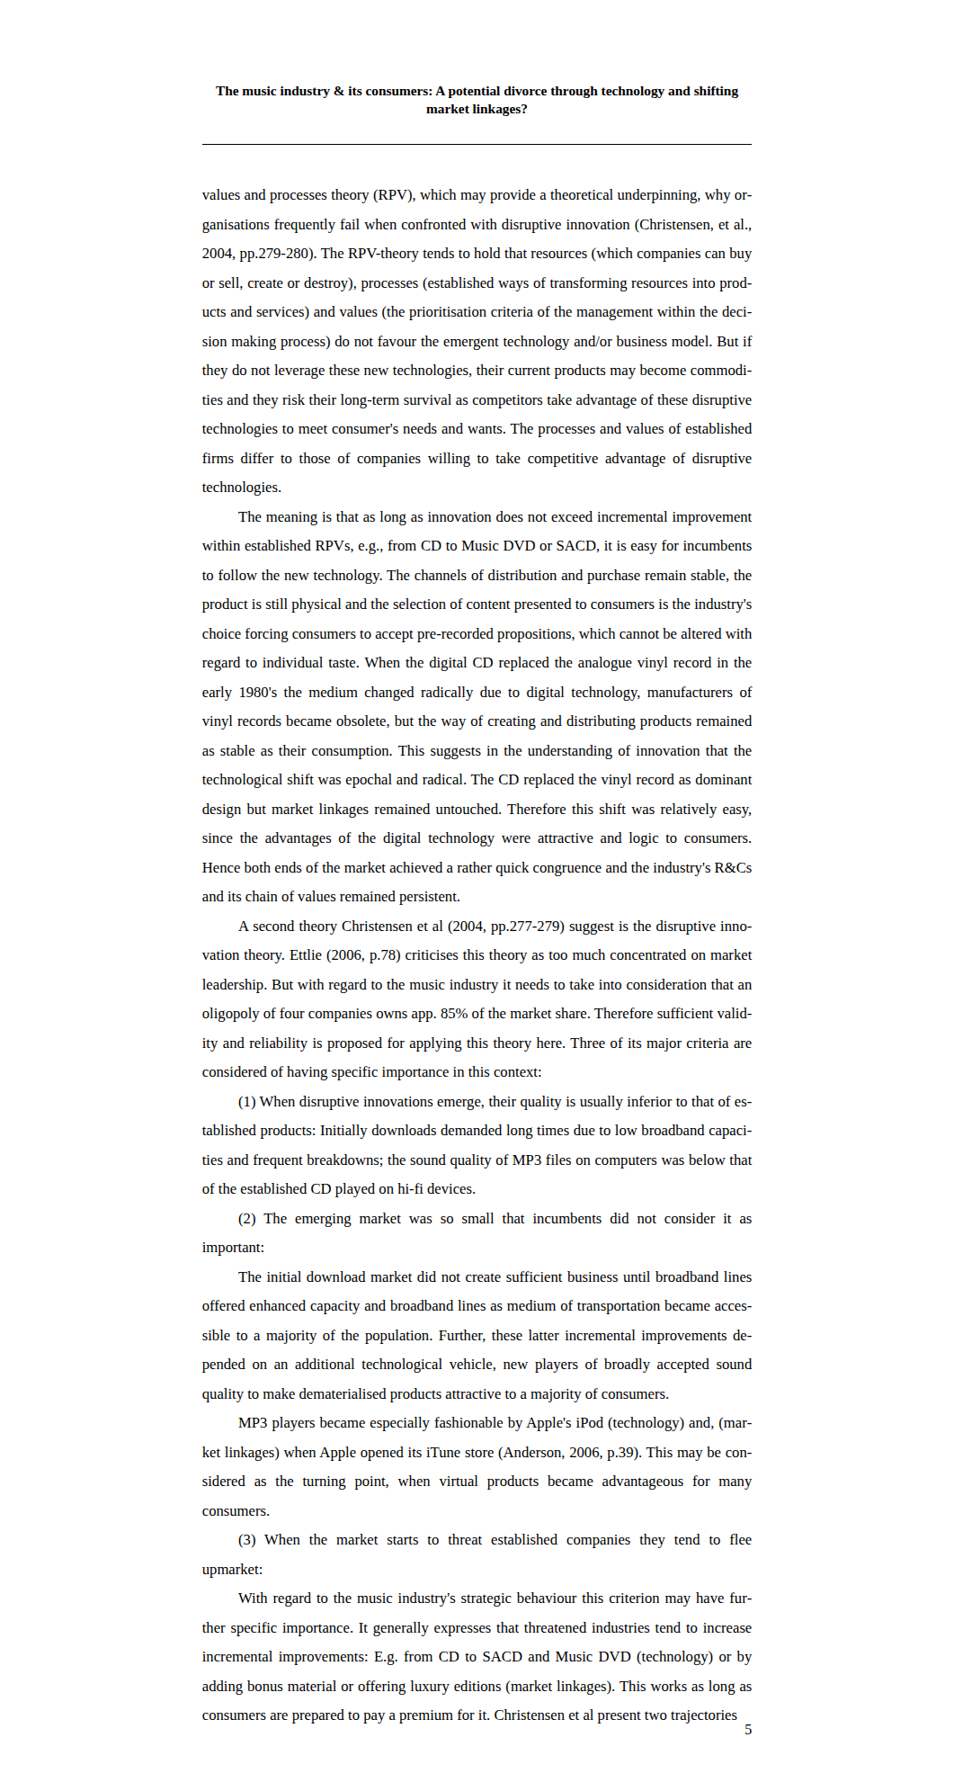The music industry & its consumers: A potential divorce through technology and shifting market linkages?
values and processes theory (RPV), which may provide a theoretical underpinning, why organisations frequently fail when confronted with disruptive innovation (Christensen, et al., 2004, pp.279-280). The RPV-theory tends to hold that resources (which companies can buy or sell, create or destroy), processes (established ways of transforming resources into products and services) and values (the prioritisation criteria of the management within the decision making process) do not favour the emergent technology and/or business model. But if they do not leverage these new technologies, their current products may become commodities and they risk their long-term survival as competitors take advantage of these disruptive technologies to meet consumer's needs and wants. The processes and values of established firms differ to those of companies willing to take competitive advantage of disruptive technologies.
The meaning is that as long as innovation does not exceed incremental improvement within established RPVs, e.g., from CD to Music DVD or SACD, it is easy for incumbents to follow the new technology. The channels of distribution and purchase remain stable, the product is still physical and the selection of content presented to consumers is the industry's choice forcing consumers to accept pre-recorded propositions, which cannot be altered with regard to individual taste. When the digital CD replaced the analogue vinyl record in the early 1980's the medium changed radically due to digital technology, manufacturers of vinyl records became obsolete, but the way of creating and distributing products remained as stable as their consumption. This suggests in the understanding of innovation that the technological shift was epochal and radical. The CD replaced the vinyl record as dominant design but market linkages remained untouched. Therefore this shift was relatively easy, since the advantages of the digital technology were attractive and logic to consumers. Hence both ends of the market achieved a rather quick congruence and the industry's R&Cs and its chain of values remained persistent.
A second theory Christensen et al (2004, pp.277-279) suggest is the disruptive innovation theory. Ettlie (2006, p.78) criticises this theory as too much concentrated on market leadership. But with regard to the music industry it needs to take into consideration that an oligopoly of four companies owns app. 85% of the market share. Therefore sufficient validity and reliability is proposed for applying this theory here. Three of its major criteria are considered of having specific importance in this context:
(1) When disruptive innovations emerge, their quality is usually inferior to that of established products: Initially downloads demanded long times due to low broadband capacities and frequent breakdowns; the sound quality of MP3 files on computers was below that of the established CD played on hi-fi devices.
(2) The emerging market was so small that incumbents did not consider it as important:
The initial download market did not create sufficient business until broadband lines offered enhanced capacity and broadband lines as medium of transportation became accessible to a majority of the population. Further, these latter incremental improvements depended on an additional technological vehicle, new players of broadly accepted sound quality to make dematerialised products attractive to a majority of consumers.
MP3 players became especially fashionable by Apple's iPod (technology) and, (market linkages) when Apple opened its iTune store (Anderson, 2006, p.39). This may be considered as the turning point, when virtual products became advantageous for many consumers.
(3) When the market starts to threat established companies they tend to flee upmarket:
With regard to the music industry's strategic behaviour this criterion may have further specific importance. It generally expresses that threatened industries tend to increase incremental improvements: E.g. from CD to SACD and Music DVD (technology) or by adding bonus material or offering luxury editions (market linkages). This works as long as consumers are prepared to pay a premium for it. Christensen et al present two trajectories
5